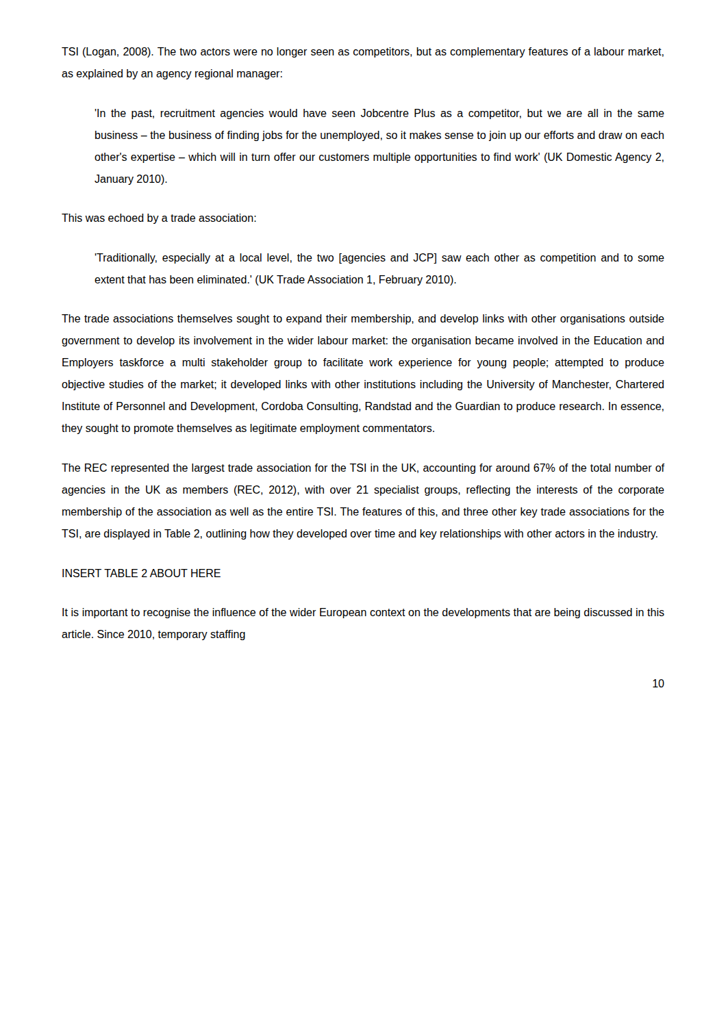TSI (Logan, 2008). The two actors were no longer seen as competitors, but as complementary features of a labour market, as explained by an agency regional manager:
'In the past, recruitment agencies would have seen Jobcentre Plus as a competitor, but we are all in the same business – the business of finding jobs for the unemployed, so it makes sense to join up our efforts and draw on each other's expertise – which will in turn offer our customers multiple opportunities to find work' (UK Domestic Agency 2, January 2010).
This was echoed by a trade association:
'Traditionally, especially at a local level, the two [agencies and JCP] saw each other as competition and to some extent that has been eliminated.' (UK Trade Association 1, February 2010).
The trade associations themselves sought to expand their membership, and develop links with other organisations outside government to develop its involvement in the wider labour market: the organisation became involved in the Education and Employers taskforce a multi stakeholder group to facilitate work experience for young people; attempted to produce objective studies of the market; it developed links with other institutions including the University of Manchester, Chartered Institute of Personnel and Development, Cordoba Consulting, Randstad and the Guardian to produce research. In essence, they sought to promote themselves as legitimate employment commentators.
The REC represented the largest trade association for the TSI in the UK, accounting for around 67% of the total number of agencies in the UK as members (REC, 2012), with over 21 specialist groups, reflecting the interests of the corporate membership of the association as well as the entire TSI. The features of this, and three other key trade associations for the TSI, are displayed in Table 2, outlining how they developed over time and key relationships with other actors in the industry.
INSERT TABLE 2 ABOUT HERE
It is important to recognise the influence of the wider European context on the developments that are being discussed in this article. Since 2010, temporary staffing
10